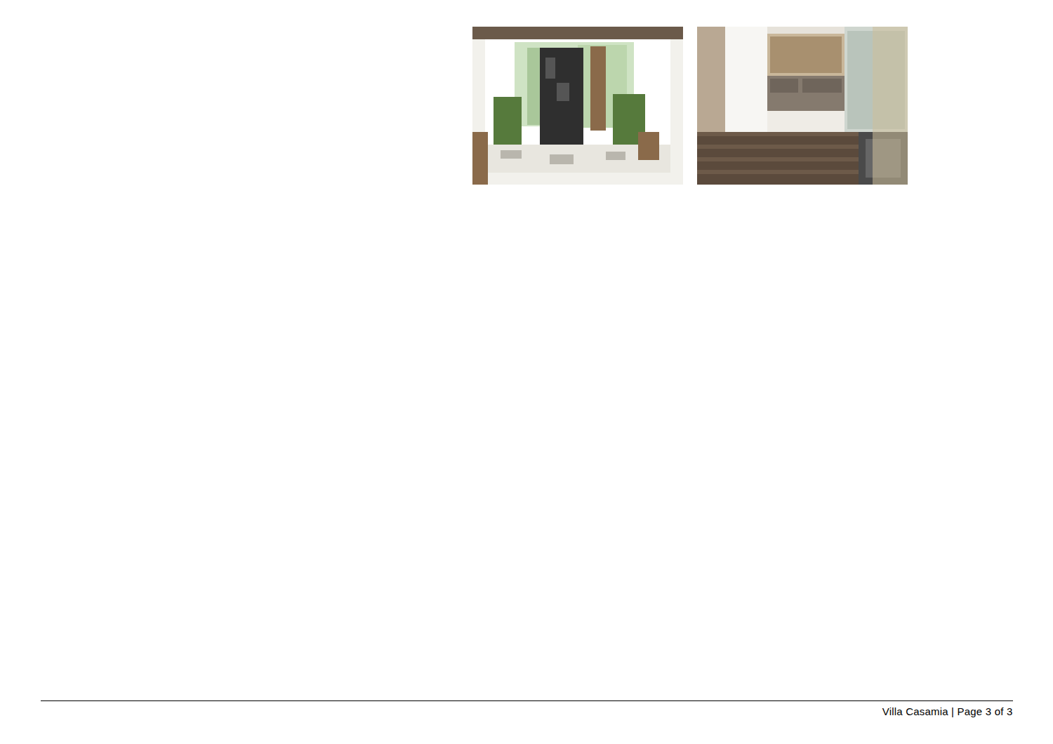Villa Casamia | Page 3 of 3